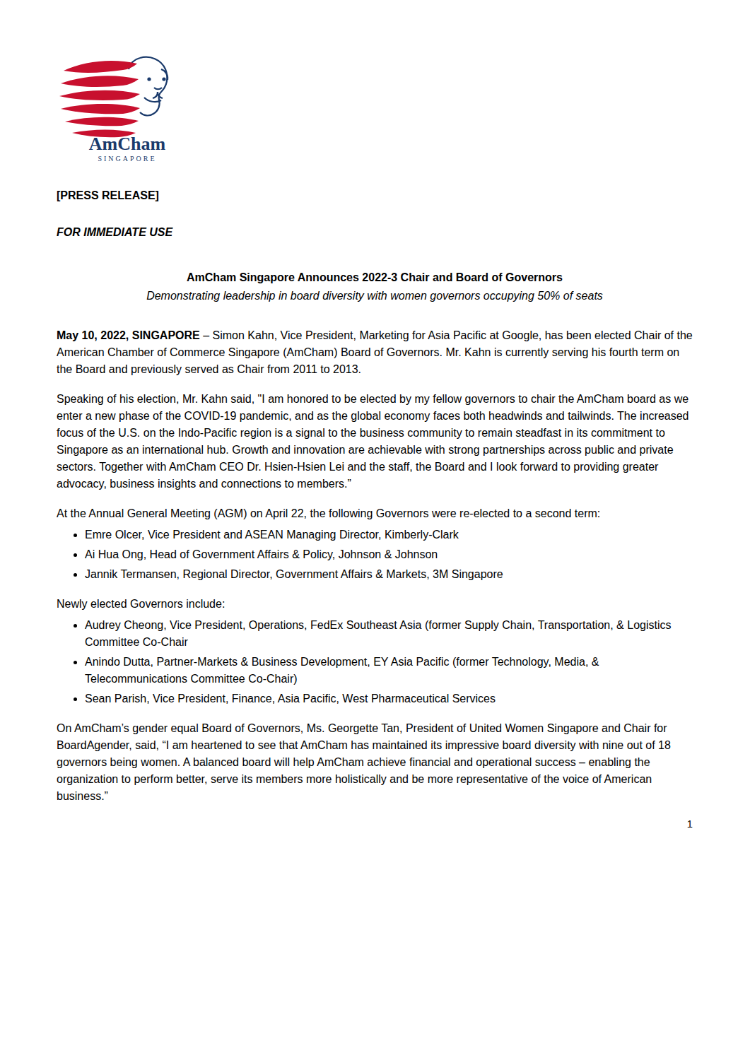AmCham SINGAPORE
[PRESS RELEASE]
FOR IMMEDIATE USE
AmCham Singapore Announces 2022-3 Chair and Board of Governors
Demonstrating leadership in board diversity with women governors occupying 50% of seats
May 10, 2022, SINGAPORE – Simon Kahn, Vice President, Marketing for Asia Pacific at Google, has been elected Chair of the American Chamber of Commerce Singapore (AmCham) Board of Governors. Mr. Kahn is currently serving his fourth term on the Board and previously served as Chair from 2011 to 2013.
Speaking of his election, Mr. Kahn said, "I am honored to be elected by my fellow governors to chair the AmCham board as we enter a new phase of the COVID-19 pandemic, and as the global economy faces both headwinds and tailwinds. The increased focus of the U.S. on the Indo-Pacific region is a signal to the business community to remain steadfast in its commitment to Singapore as an international hub. Growth and innovation are achievable with strong partnerships across public and private sectors. Together with AmCham CEO Dr. Hsien-Hsien Lei and the staff, the Board and I look forward to providing greater advocacy, business insights and connections to members.”
At the Annual General Meeting (AGM) on April 22, the following Governors were re-elected to a second term:
Emre Olcer, Vice President and ASEAN Managing Director, Kimberly-Clark
Ai Hua Ong, Head of Government Affairs & Policy, Johnson & Johnson
Jannik Termansen, Regional Director, Government Affairs & Markets, 3M Singapore
Newly elected Governors include:
Audrey Cheong, Vice President, Operations, FedEx Southeast Asia (former Supply Chain, Transportation, & Logistics Committee Co-Chair
Anindo Dutta, Partner-Markets & Business Development, EY Asia Pacific (former Technology, Media, & Telecommunications Committee Co-Chair)
Sean Parish, Vice President, Finance, Asia Pacific, West Pharmaceutical Services
On AmCham’s gender equal Board of Governors, Ms. Georgette Tan, President of United Women Singapore and Chair for BoardAgender, said, “I am heartened to see that AmCham has maintained its impressive board diversity with nine out of 18 governors being women. A balanced board will help AmCham achieve financial and operational success – enabling the organization to perform better, serve its members more holistically and be more representative of the voice of American business.”
1